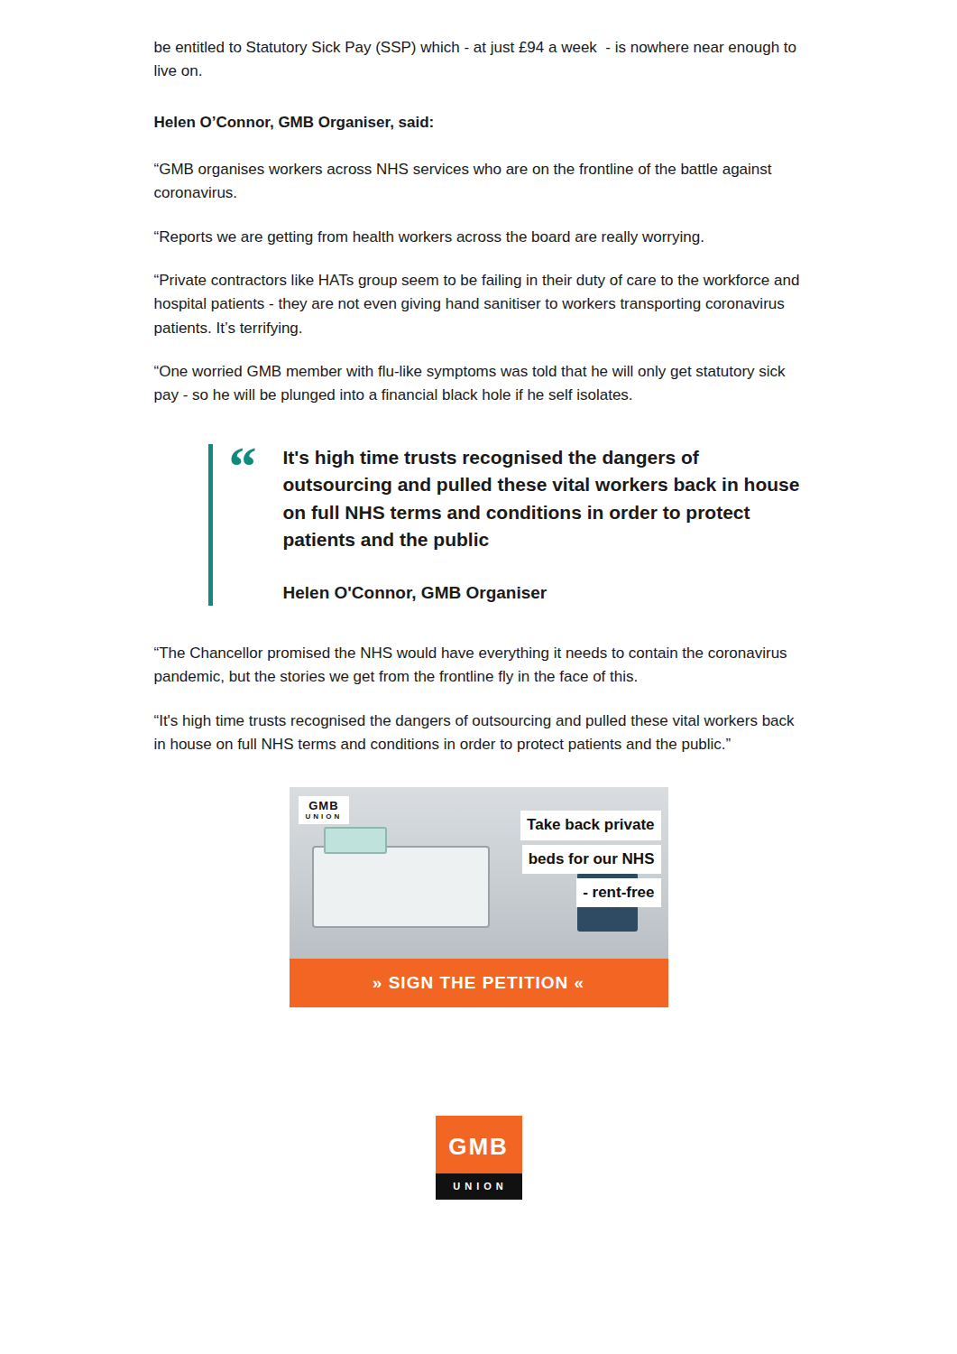be entitled to Statutory Sick Pay (SSP) which - at just £94 a week - is nowhere near enough to live on.
Helen O’Connor, GMB Organiser, said:
“GMB organises workers across NHS services who are on the frontline of the battle against coronavirus.
“Reports we are getting from health workers across the board are really worrying.
“Private contractors like HATs group seem to be failing in their duty of care to the workforce and hospital patients - they are not even giving hand sanitiser to workers transporting coronavirus patients. It’s terrifying.
“One worried GMB member with flu-like symptoms was told that he will only get statutory sick pay - so he will be plunged into a financial black hole if he self isolates.
“
It's high time trusts recognised the dangers of outsourcing and pulled these vital workers back in house on full NHS terms and conditions in order to protect patients and the public
Helen O'Connor, GMB Organiser
“The Chancellor promised the NHS would have everything it needs to contain the coronavirus pandemic, but the stories we get from the frontline fly in the face of this.
“It's high time trusts recognised the dangers of outsourcing and pulled these vital workers back in house on full NHS terms and conditions in order to protect patients and the public.”
GMBUNION
Take back private
beds for our NHS
- rent-free
» SIGN THE PETITION «
GMB
UNION